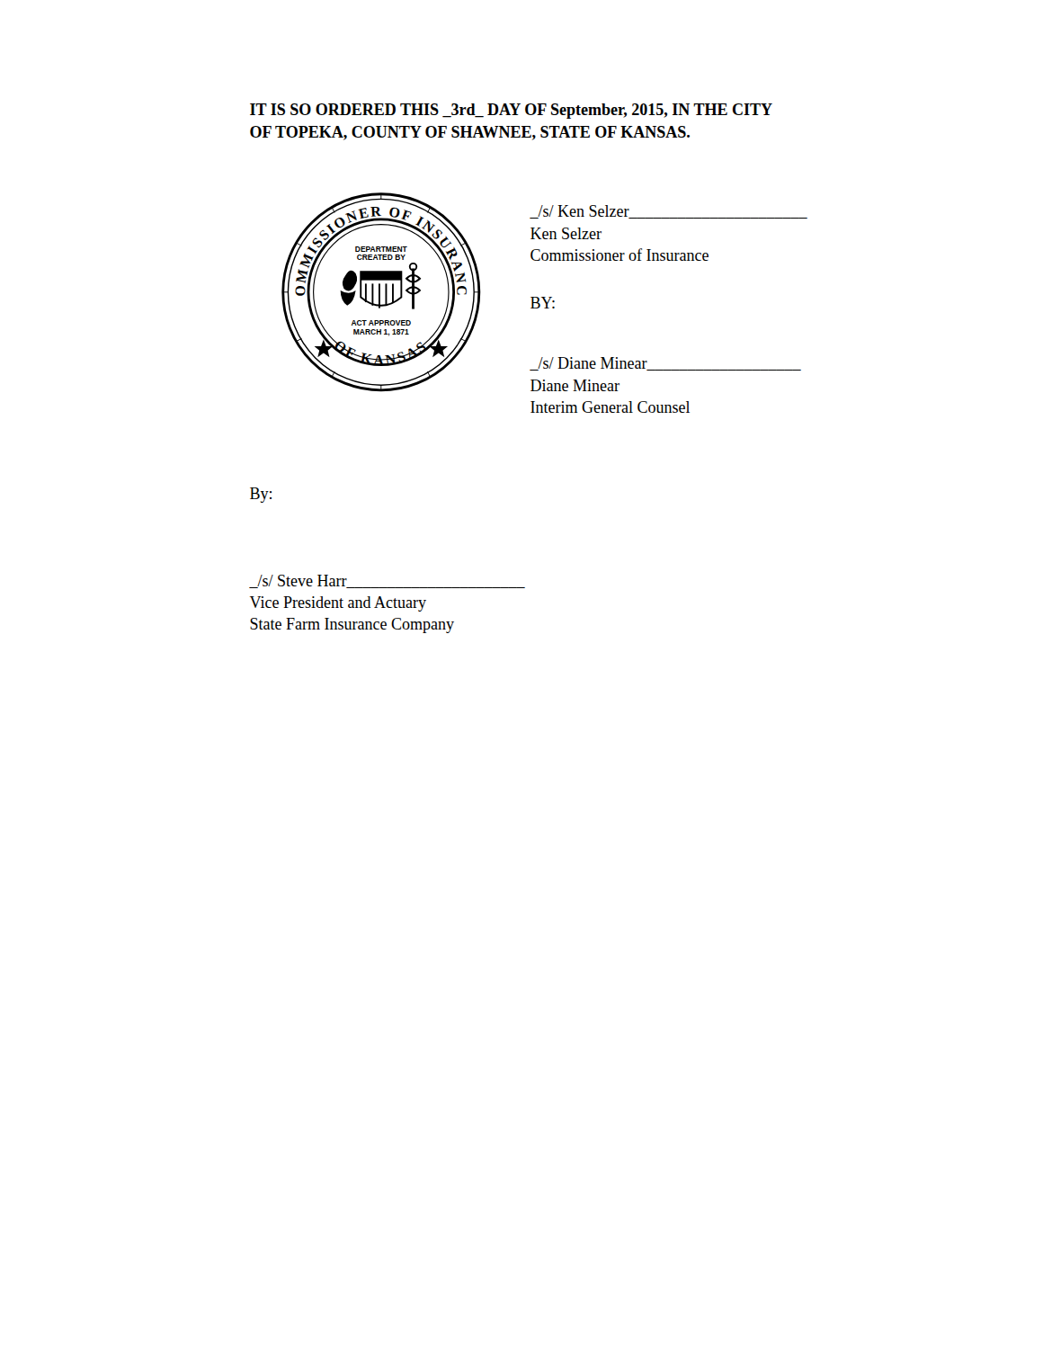IT IS SO ORDERED THIS _3rd_ DAY OF September, 2015, IN THE CITY OF TOPEKA, COUNTY OF SHAWNEE, STATE OF KANSAS.
COMMISSIONER OF INSURANCE OF KANSAS DEPARTMENT CREATED BY ACT APPROVED MARCH 1, 1871
_/s/ Ken Selzer______________________
Ken Selzer
Commissioner of Insurance
BY:
_/s/ Diane Minear___________________
Diane Minear
Interim General Counsel
By:
_/s/ Steve Harr______________________
Vice President and Actuary
State Farm Insurance Company